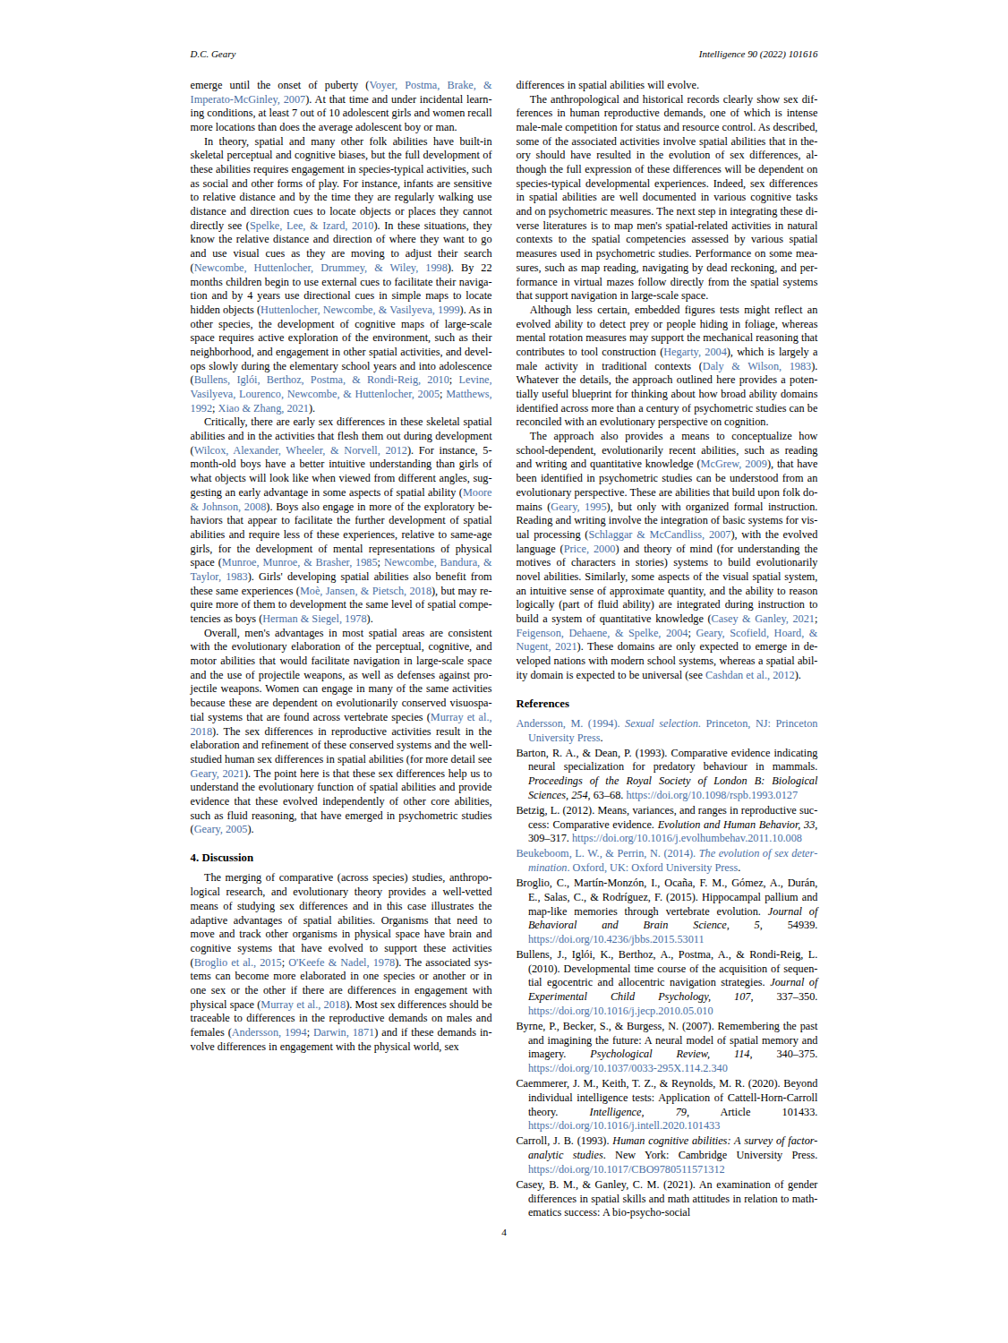D.C. Geary
Intelligence 90 (2022) 101616
emerge until the onset of puberty (Voyer, Postma, Brake, & Imperato-McGinley, 2007). At that time and under incidental learning conditions, at least 7 out of 10 adolescent girls and women recall more locations than does the average adolescent boy or man.
In theory, spatial and many other folk abilities have built-in skeletal perceptual and cognitive biases, but the full development of these abilities requires engagement in species-typical activities, such as social and other forms of play. For instance, infants are sensitive to relative distance and by the time they are regularly walking use distance and direction cues to locate objects or places they cannot directly see (Spelke, Lee, & Izard, 2010). In these situations, they know the relative distance and direction of where they want to go and use visual cues as they are moving to adjust their search (Newcombe, Huttenlocher, Drummey, & Wiley, 1998). By 22 months children begin to use external cues to facilitate their navigation and by 4 years use directional cues in simple maps to locate hidden objects (Huttenlocher, Newcombe, & Vasilyeva, 1999). As in other species, the development of cognitive maps of large-scale space requires active exploration of the environment, such as their neighborhood, and engagement in other spatial activities, and develops slowly during the elementary school years and into adolescence (Bullens, Iglói, Berthoz, Postma, & Rondi-Reig, 2010; Levine, Vasilyeva, Lourenco, Newcombe, & Huttenlocher, 2005; Matthews, 1992; Xiao & Zhang, 2021).
Critically, there are early sex differences in these skeletal spatial abilities and in the activities that flesh them out during development (Wilcox, Alexander, Wheeler, & Norvell, 2012). For instance, 5-month-old boys have a better intuitive understanding than girls of what objects will look like when viewed from different angles, suggesting an early advantage in some aspects of spatial ability (Moore & Johnson, 2008). Boys also engage in more of the exploratory behaviors that appear to facilitate the further development of spatial abilities and require less of these experiences, relative to same-age girls, for the development of mental representations of physical space (Munroe, Munroe, & Brasher, 1985; Newcombe, Bandura, & Taylor, 1983). Girls' developing spatial abilities also benefit from these same experiences (Moè, Jansen, & Pietsch, 2018), but may require more of them to development the same level of spatial competencies as boys (Herman & Siegel, 1978).
Overall, men's advantages in most spatial areas are consistent with the evolutionary elaboration of the perceptual, cognitive, and motor abilities that would facilitate navigation in large-scale space and the use of projectile weapons, as well as defenses against projectile weapons. Women can engage in many of the same activities because these are dependent on evolutionarily conserved visuospatial systems that are found across vertebrate species (Murray et al., 2018). The sex differences in reproductive activities result in the elaboration and refinement of these conserved systems and the well-studied human sex differences in spatial abilities (for more detail see Geary, 2021). The point here is that these sex differences help us to understand the evolutionary function of spatial abilities and provide evidence that these evolved independently of other core abilities, such as fluid reasoning, that have emerged in psychometric studies (Geary, 2005).
4. Discussion
The merging of comparative (across species) studies, anthropological research, and evolutionary theory provides a well-vetted means of studying sex differences and in this case illustrates the adaptive advantages of spatial abilities. Organisms that need to move and track other organisms in physical space have brain and cognitive systems that have evolved to support these activities (Broglio et al., 2015; O'Keefe & Nadel, 1978). The associated systems can become more elaborated in one species or another or in one sex or the other if there are differences in engagement with physical space (Murray et al., 2018). Most sex differences should be traceable to differences in the reproductive demands on males and females (Andersson, 1994; Darwin, 1871) and if these demands involve differences in engagement with the physical world, sex
differences in spatial abilities will evolve.
The anthropological and historical records clearly show sex differences in human reproductive demands, one of which is intense male-male competition for status and resource control. As described, some of the associated activities involve spatial abilities that in theory should have resulted in the evolution of sex differences, although the full expression of these differences will be dependent on species-typical developmental experiences. Indeed, sex differences in spatial abilities are well documented in various cognitive tasks and on psychometric measures. The next step in integrating these diverse literatures is to map men's spatial-related activities in natural contexts to the spatial competencies assessed by various spatial measures used in psychometric studies. Performance on some measures, such as map reading, navigating by dead reckoning, and performance in virtual mazes follow directly from the spatial systems that support navigation in large-scale space.
Although less certain, embedded figures tests might reflect an evolved ability to detect prey or people hiding in foliage, whereas mental rotation measures may support the mechanical reasoning that contributes to tool construction (Hegarty, 2004), which is largely a male activity in traditional contexts (Daly & Wilson, 1983). Whatever the details, the approach outlined here provides a potentially useful blueprint for thinking about how broad ability domains identified across more than a century of psychometric studies can be reconciled with an evolutionary perspective on cognition.
The approach also provides a means to conceptualize how school-dependent, evolutionarily recent abilities, such as reading and writing and quantitative knowledge (McGrew, 2009), that have been identified in psychometric studies can be understood from an evolutionary perspective. These are abilities that build upon folk domains (Geary, 1995), but only with organized formal instruction. Reading and writing involve the integration of basic systems for visual processing (Schlaggar & McCandliss, 2007), with the evolved language (Price, 2000) and theory of mind (for understanding the motives of characters in stories) systems to build evolutionarily novel abilities. Similarly, some aspects of the visual spatial system, an intuitive sense of approximate quantity, and the ability to reason logically (part of fluid ability) are integrated during instruction to build a system of quantitative knowledge (Casey & Ganley, 2021; Feigenson, Dehaene, & Spelke, 2004; Geary, Scofield, Hoard, & Nugent, 2021). These domains are only expected to emerge in developed nations with modern school systems, whereas a spatial ability domain is expected to be universal (see Cashdan et al., 2012).
References
Andersson, M. (1994). Sexual selection. Princeton, NJ: Princeton University Press.
Barton, R. A., & Dean, P. (1993). Comparative evidence indicating neural specialization for predatory behaviour in mammals. Proceedings of the Royal Society of London B: Biological Sciences, 254, 63–68. https://doi.org/10.1098/rspb.1993.0127
Betzig, L. (2012). Means, variances, and ranges in reproductive success: Comparative evidence. Evolution and Human Behavior, 33, 309–317. https://doi.org/10.1016/j.evolhumbehav.2011.10.008
Beukeboom, L. W., & Perrin, N. (2014). The evolution of sex determination. Oxford, UK: Oxford University Press.
Broglio, C., Martín-Monzón, I., Ocaña, F. M., Gómez, A., Durán, E., Salas, C., & Rodríguez, F. (2015). Hippocampal pallium and map-like memories through vertebrate evolution. Journal of Behavioral and Brain Science, 5, 54939. https://doi.org/10.4236/jbbs.2015.53011
Bullens, J., Iglói, K., Berthoz, A., Postma, A., & Rondi-Reig, L. (2010). Developmental time course of the acquisition of sequential egocentric and allocentric navigation strategies. Journal of Experimental Child Psychology, 107, 337–350. https://doi.org/10.1016/j.jecp.2010.05.010
Byrne, P., Becker, S., & Burgess, N. (2007). Remembering the past and imagining the future: A neural model of spatial memory and imagery. Psychological Review, 114, 340–375. https://doi.org/10.1037/0033-295X.114.2.340
Caemmerer, J. M., Keith, T. Z., & Reynolds, M. R. (2020). Beyond individual intelligence tests: Application of Cattell-Horn-Carroll theory. Intelligence, 79, Article 101433. https://doi.org/10.1016/j.intell.2020.101433
Carroll, J. B. (1993). Human cognitive abilities: A survey of factor-analytic studies. New York: Cambridge University Press. https://doi.org/10.1017/CBO9780511571312
Casey, B. M., & Ganley, C. M. (2021). An examination of gender differences in spatial skills and math attitudes in relation to mathematics success: A bio-psycho-social
4